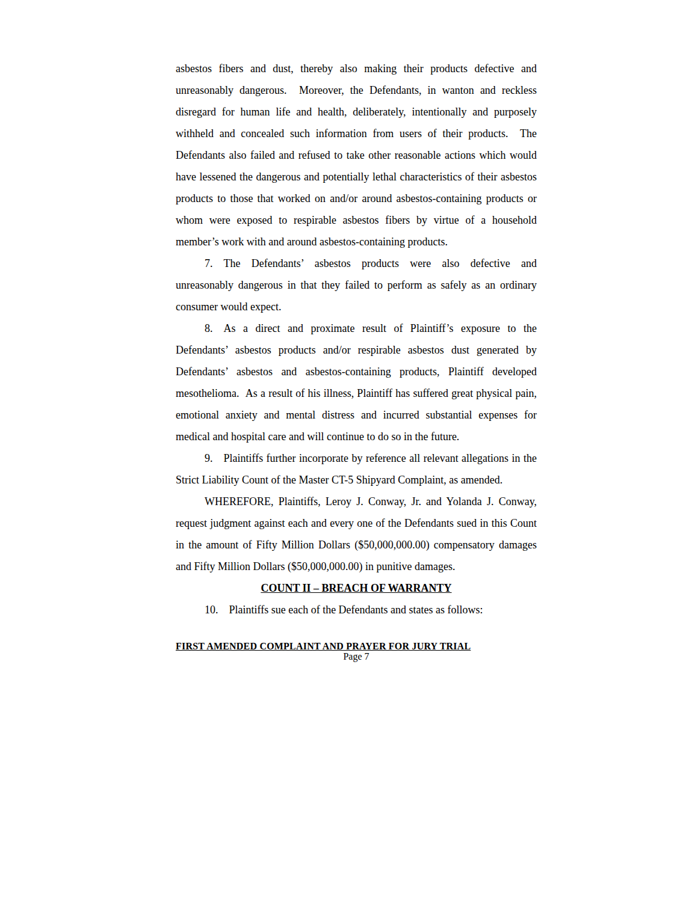asbestos fibers and dust, thereby also making their products defective and unreasonably dangerous. Moreover, the Defendants, in wanton and reckless disregard for human life and health, deliberately, intentionally and purposely withheld and concealed such information from users of their products. The Defendants also failed and refused to take other reasonable actions which would have lessened the dangerous and potentially lethal characteristics of their asbestos products to those that worked on and/or around asbestos-containing products or whom were exposed to respirable asbestos fibers by virtue of a household member’s work with and around asbestos-containing products.
7. The Defendants’ asbestos products were also defective and unreasonably dangerous in that they failed to perform as safely as an ordinary consumer would expect.
8. As a direct and proximate result of Plaintiff’s exposure to the Defendants’ asbestos products and/or respirable asbestos dust generated by Defendants’ asbestos and asbestos-containing products, Plaintiff developed mesothelioma. As a result of his illness, Plaintiff has suffered great physical pain, emotional anxiety and mental distress and incurred substantial expenses for medical and hospital care and will continue to do so in the future.
9. Plaintiffs further incorporate by reference all relevant allegations in the Strict Liability Count of the Master CT-5 Shipyard Complaint, as amended.
WHEREFORE, Plaintiffs, Leroy J. Conway, Jr. and Yolanda J. Conway, request judgment against each and every one of the Defendants sued in this Count in the amount of Fifty Million Dollars ($50,000,000.00) compensatory damages and Fifty Million Dollars ($50,000,000.00) in punitive damages.
COUNT II – BREACH OF WARRANTY
10. Plaintiffs sue each of the Defendants and states as follows:
FIRST AMENDED COMPLAINT AND PRAYER FOR JURY TRIAL
Page 7